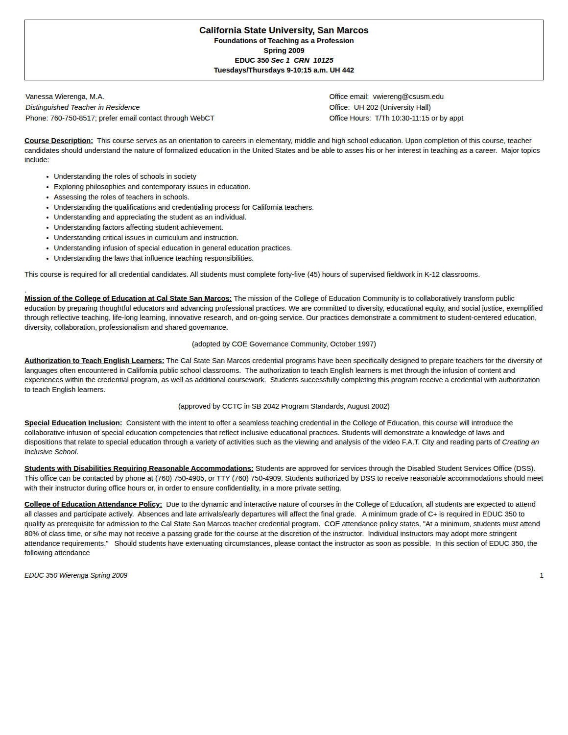California State University, San Marcos
Foundations of Teaching as a Profession
Spring 2009
EDUC 350 Sec 1 CRN 10125
Tuesdays/Thursdays 9-10:15 a.m. UH 442
| Vanessa Wierenga, M.A. | Office email: vwiereng@csusm.edu |
| Distinguished Teacher in Residence | Office: UH 202 (University Hall) |
| Phone: 760-750-8517; prefer email contact through WebCT | Office Hours: T/Th 10:30-11:15 or by appt |
Course Description: This course serves as an orientation to careers in elementary, middle and high school education. Upon completion of this course, teacher candidates should understand the nature of formalized education in the United States and be able to asses his or her interest in teaching as a career. Major topics include:
Understanding the roles of schools in society
Exploring philosophies and contemporary issues in education.
Assessing the roles of teachers in schools.
Understanding the qualifications and credentialing process for California teachers.
Understanding and appreciating the student as an individual.
Understanding factors affecting student achievement.
Understanding critical issues in curriculum and instruction.
Understanding infusion of special education in general education practices.
Understanding the laws that influence teaching responsibilities.
This course is required for all credential candidates. All students must complete forty-five (45) hours of supervised fieldwork in K-12 classrooms.
.
Mission of the College of Education at Cal State San Marcos: The mission of the College of Education Community is to collaboratively transform public education by preparing thoughtful educators and advancing professional practices. We are committed to diversity, educational equity, and social justice, exemplified through reflective teaching, life-long learning, innovative research, and on-going service. Our practices demonstrate a commitment to student-centered education, diversity, collaboration, professionalism and shared governance.
(adopted by COE Governance Community, October 1997)
Authorization to Teach English Learners: The Cal State San Marcos credential programs have been specifically designed to prepare teachers for the diversity of languages often encountered in California public school classrooms. The authorization to teach English learners is met through the infusion of content and experiences within the credential program, as well as additional coursework. Students successfully completing this program receive a credential with authorization to teach English learners.
(approved by CCTC in SB 2042 Program Standards, August 2002)
Special Education Inclusion: Consistent with the intent to offer a seamless teaching credential in the College of Education, this course will introduce the collaborative infusion of special education competencies that reflect inclusive educational practices. Students will demonstrate a knowledge of laws and dispositions that relate to special education through a variety of activities such as the viewing and analysis of the video F.A.T. City and reading parts of Creating an Inclusive School.
Students with Disabilities Requiring Reasonable Accommodations: Students are approved for services through the Disabled Student Services Office (DSS). This office can be contacted by phone at (760) 750-4905, or TTY (760) 750-4909. Students authorized by DSS to receive reasonable accommodations should meet with their instructor during office hours or, in order to ensure confidentiality, in a more private setting.
College of Education Attendance Policy: Due to the dynamic and interactive nature of courses in the College of Education, all students are expected to attend all classes and participate actively. Absences and late arrivals/early departures will affect the final grade. A minimum grade of C+ is required in EDUC 350 to qualify as prerequisite for admission to the Cal State San Marcos teacher credential program. COE attendance policy states, "At a minimum, students must attend 80% of class time, or s/he may not receive a passing grade for the course at the discretion of the instructor. Individual instructors may adopt more stringent attendance requirements." Should students have extenuating circumstances, please contact the instructor as soon as possible. In this section of EDUC 350, the following attendance
EDUC 350 Wierenga Spring 2009 1